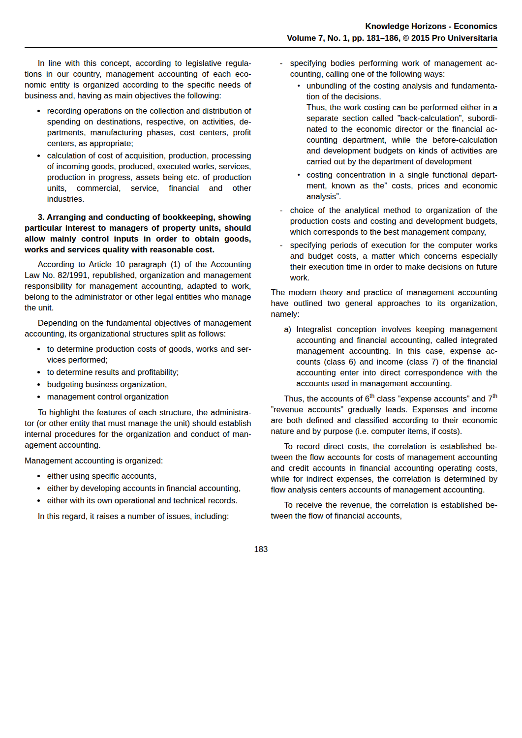Knowledge Horizons - Economics Volume 7, No. 1, pp. 181–186, © 2015 Pro Universitaria
In line with this concept, according to legislative regulations in our country, management accounting of each economic entity is organized according to the specific needs of business and, having as main objectives the following:
recording operations on the collection and distribution of spending on destinations, respective, on activities, departments, manufacturing phases, cost centers, profit centers, as appropriate;
calculation of cost of acquisition, production, processing of incoming goods, produced, executed works, services, production in progress, assets being etc. of production units, commercial, service, financial and other industries.
3. Arranging and conducting of bookkeeping, showing particular interest to managers of property units, should allow mainly control inputs in order to obtain goods, works and services quality with reasonable cost.
According to Article 10 paragraph (1) of the Accounting Law No. 82/1991, republished, organization and management responsibility for management accounting, adapted to work, belong to the administrator or other legal entities who manage the unit.
Depending on the fundamental objectives of management accounting, its organizational structures split as follows:
to determine production costs of goods, works and services performed;
to determine results and profitability;
budgeting business organization,
management control organization
To highlight the features of each structure, the administrator (or other entity that must manage the unit) should establish internal procedures for the organization and conduct of management accounting.
Management accounting is organized:
either using specific accounts,
either by developing accounts in financial accounting,
either with its own operational and technical records.
In this regard, it raises a number of issues, including:
specifying bodies performing work of management accounting, calling one of the following ways:
unbundling of the costing analysis and fundamentation of the decisions.
Thus, the work costing can be performed either in a separate section called ”back-calculation”, subordinated to the economic director or the financial accounting department, while the before-calculation and development budgets on kinds of activities are carried out by the department of development
costing concentration in a single functional department, known as the” costs, prices and economic analysis”.
choice of the analytical method to organization of the production costs and costing and development budgets, which corresponds to the best management company,
specifying periods of execution for the computer works and budget costs, a matter which concerns especially their execution time in order to make decisions on future work.
The modern theory and practice of management accounting have outlined two general approaches to its organization, namely:
Integralist conception involves keeping management accounting and financial accounting, called integrated management accounting. In this case, expense accounts (class 6) and income (class 7) of the financial accounting enter into direct correspondence with the accounts used in management accounting.
Thus, the accounts of 6th class ”expense accounts” and 7th ”revenue accounts” gradually leads. Expenses and income are both defined and classified according to their economic nature and by purpose (i.e. computer items, if costs).
To record direct costs, the correlation is established between the flow accounts for costs of management accounting and credit accounts in financial accounting operating costs, while for indirect expenses, the correlation is determined by flow analysis centers accounts of management accounting.
To receive the revenue, the correlation is established between the flow of financial accounts,
183